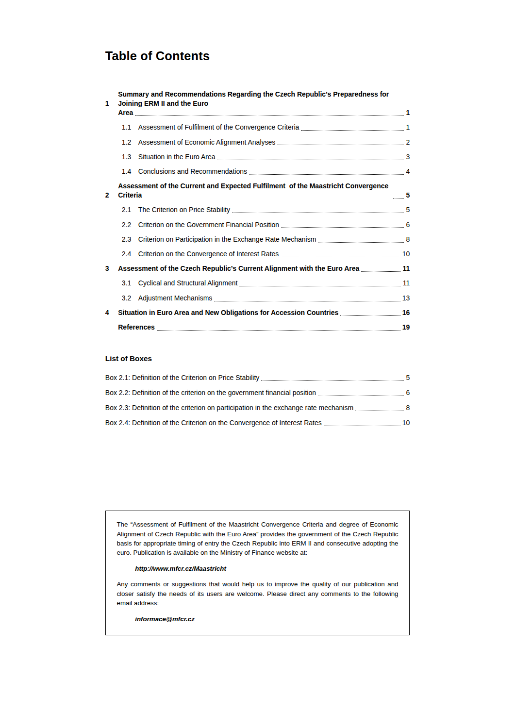Table of Contents
1 Summary and Recommendations Regarding the Czech Republic’s Preparedness for Joining ERM II and the Euro
Area 1
1.1 Assessment of Fulfilment of the Convergence Criteria 1
1.2 Assessment of Economic Alignment Analyses 2
1.3 Situation in the Euro Area 3
1.4 Conclusions and Recommendations 4
2 Assessment of the Current and Expected Fulfilment of the Maastricht Convergence Criteria 5
2.1 The Criterion on Price Stability 5
2.2 Criterion on the Government Financial Position 6
2.3 Criterion on Participation in the Exchange Rate Mechanism 8
2.4 Criterion on the Convergence of Interest Rates 10
3 Assessment of the Czech Republic’s Current Alignment with the Euro Area 11
3.1 Cyclical and Structural Alignment 11
3.2 Adjustment Mechanisms 13
4 Situation in Euro Area and New Obligations for Accession Countries 16
References 19
List of Boxes
Box 2.1: Definition of the Criterion on Price Stability 5
Box 2.2: Definition of the criterion on the government financial position 6
Box 2.3: Definition of the criterion on participation in the exchange rate mechanism 8
Box 2.4: Definition of the Criterion on the Convergence of Interest Rates 10
The “Assessment of Fulfilment of the Maastricht Convergence Criteria and degree of Economic Alignment of Czech Republic with the Euro Area” provides the government of the Czech Republic basis for appropriate timing of entry the Czech Republic into ERM II and consecutive adopting the euro. Publication is available on the Ministry of Finance website at:
http://www.mfcr.cz/Maastricht
Any comments or suggestions that would help us to improve the quality of our publication and closer satisfy the needs of its users are welcome. Please direct any comments to the following email address:
informace@mfcr.cz